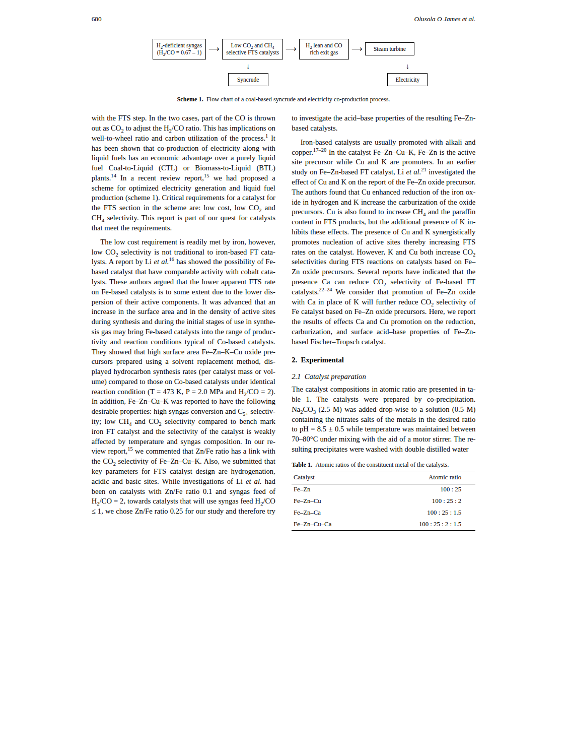680 Olusola O James et al.
H2-deficient syngas
(H2/CO = 0.67 – 1)
⟶
Low CO2 and CH4
selective FTS catalysts
⟶
H2 lean and CO
rich exit gas
⟶
Steam turbine
↓
↓
Syncrude
Electricity
Scheme 1. Flow chart of a coal-based syncrude and electricity co-production process.
with the FTS step. In the two cases, part of the CO is thrown out as CO2 to adjust the H2/CO ratio. This has implications on well-to-wheel ratio and carbon utilization of the process.1 It has been shown that co-production of electricity along with liquid fuels has an economic advantage over a purely liquid fuel Coal-to-Liquid (CTL) or Biomass-to-Liquid (BTL) plants.14 In a recent review report,15 we had proposed a scheme for optimized electricity generation and liquid fuel production (scheme 1). Critical requirements for a catalyst for the FTS section in the scheme are: low cost, low CO2 and CH4 selectivity. This report is part of our quest for catalysts that meet the requirements.
The low cost requirement is readily met by iron, however, low CO2 selectivity is not traditional to iron-based FT catalysts. A report by Li et al.16 has showed the possibility of Fe-based catalyst that have comparable activity with cobalt catalysts. These authors argued that the lower apparent FTS rate on Fe-based catalysts is to some extent due to the lower dispersion of their active components. It was advanced that an increase in the surface area and in the density of active sites during synthesis and during the initial stages of use in synthesis gas may bring Fe-based catalysts into the range of productivity and reaction conditions typical of Co-based catalysts. They showed that high surface area Fe–Zn–K–Cu oxide precursors prepared using a solvent replacement method, displayed hydrocarbon synthesis rates (per catalyst mass or volume) compared to those on Co-based catalysts under identical reaction condition (T = 473 K, P = 2.0 MPa and H2/CO = 2). In addition, Fe–Zn–Cu–K was reported to have the following desirable properties: high syngas conversion and C5+ selectivity; low CH4 and CO2 selectivity compared to bench mark iron FT catalyst and the selectivity of the catalyst is weakly affected by temperature and syngas composition. In our review report,15 we commented that Zn/Fe ratio has a link with the CO2 selectivity of Fe–Zn–Cu–K. Also, we submitted that key parameters for FTS catalyst design are hydrogenation, acidic and basic sites. While investigations of Li et al. had been on catalysts with Zn/Fe ratio 0.1 and syngas feed of H2/CO = 2, towards catalysts that will use syngas feed H2/CO ≤ 1, we chose Zn/Fe ratio 0.25 for our study and therefore try to investigate the acid–base properties of the resulting Fe–Zn-based catalysts.
Iron-based catalysts are usually promoted with alkali and copper.17–20 In the catalyst Fe–Zn–Cu–K, Fe–Zn is the active site precursor while Cu and K are promoters. In an earlier study on Fe–Zn-based FT catalyst, Li et al.21 investigated the effect of Cu and K on the report of the Fe–Zn oxide precursor. The authors found that Cu enhanced reduction of the iron oxide in hydrogen and K increase the carburization of the oxide precursors. Cu is also found to increase CH4 and the paraffin content in FTS products, but the additional presence of K inhibits these effects. The presence of Cu and K synergistically promotes nucleation of active sites thereby increasing FTS rates on the catalyst. However, K and Cu both increase CO2 selectivities during FTS reactions on catalysts based on Fe–Zn oxide precursors. Several reports have indicated that the presence Ca can reduce CO2 selectivity of Fe-based FT catalysts.22–24 We consider that promotion of Fe–Zn oxide with Ca in place of K will further reduce CO2 selectivity of Fe catalyst based on Fe–Zn oxide precursors. Here, we report the results of effects Ca and Cu promotion on the reduction, carburization, and surface acid–base properties of Fe–Zn-based Fischer–Tropsch catalyst.
2. Experimental
2.1 Catalyst preparation
The catalyst compositions in atomic ratio are presented in table 1. The catalysts were prepared by co-precipitation. Na2CO3 (2.5 M) was added drop-wise to a solution (0.5 M) containing the nitrates salts of the metals in the desired ratio to pH = 8.5 ± 0.5 while temperature was maintained between 70–80°C under mixing with the aid of a motor stirrer. The resulting precipitates were washed with double distilled water
Table 1. Atomic ratios of the constituent metal of the catalysts.
| Catalyst | Atomic ratio |
| --- | --- |
| Fe–Zn | 100 : 25 |
| Fe–Zn–Cu | 100 : 25 : 2 |
| Fe–Zn–Ca | 100 : 25 : 1.5 |
| Fe–Zn–Cu–Ca | 100 : 25 : 2 : 1.5 |